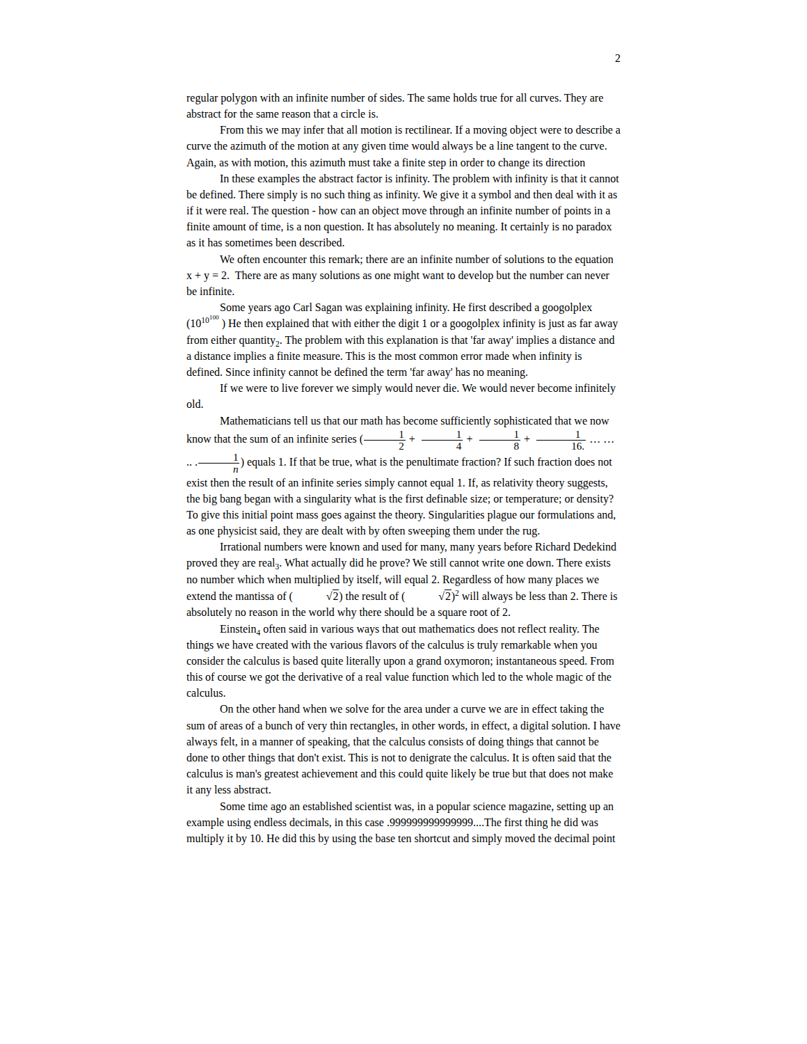2
regular polygon with an infinite number of sides. The same holds true for all curves. They are abstract for the same reason that a circle is.
From this we may infer that all motion is rectilinear. If a moving object were to describe a curve the azimuth of the motion at any given time would always be a line tangent to the curve. Again, as with motion, this azimuth must take a finite step in order to change its direction
In these examples the abstract factor is infinity. The problem with infinity is that it cannot be defined. There simply is no such thing as infinity. We give it a symbol and then deal with it as if it were real. The question - how can an object move through an infinite number of points in a finite amount of time, is a non question. It has absolutely no meaning. It certainly is no paradox as it has sometimes been described.
We often encounter this remark; there are an infinite number of solutions to the equation x + y = 2. There are as many solutions as one might want to develop but the number can never be infinite.
Some years ago Carl Sagan was explaining infinity. He first described a googolplex (1010100 ) He then explained that with either the digit 1 or a googolplex infinity is just as far away from either quantity2. The problem with this explanation is that 'far away' implies a distance and a distance implies a finite measure. This is the most common error made when infinity is defined. Since infinity cannot be defined the term 'far away' has no meaning.
If we were to live forever we simply would never die. We would never become infinitely old.
Mathematicians tell us that our math has become sufficiently sophisticated that we now know that the sum of an infinite series (12 + 14 + 18 + 116. … … .. .1 n) equals 1. If that be true, what is the penultimate fraction? If such fraction does not exist then the result of an infinite series simply cannot equal 1. If, as relativity theory suggests, the big bang began with a singularity what is the first definable size; or temperature; or density? To give this initial point mass goes against the theory. Singularities plague our formulations and, as one physicist said, they are dealt with by often sweeping them under the rug.
Irrational numbers were known and used for many, many years before Richard Dedekind proved they are real3. What actually did he prove? We still cannot write one down. There exists no number which when multiplied by itself, will equal 2. Regardless of how many places we extend the mantissa of (√2) the result of (√2)2 will always be less than 2. There is absolutely no reason in the world why there should be a square root of 2.
Einstein4 often said in various ways that out mathematics does not reflect reality. The things we have created with the various flavors of the calculus is truly remarkable when you consider the calculus is based quite literally upon a grand oxymoron; instantaneous speed. From this of course we got the derivative of a real value function which led to the whole magic of the calculus.
On the other hand when we solve for the area under a curve we are in effect taking the sum of areas of a bunch of very thin rectangles, in other words, in effect, a digital solution. I have always felt, in a manner of speaking, that the calculus consists of doing things that cannot be done to other things that don't exist. This is not to denigrate the calculus. It is often said that the calculus is man's greatest achievement and this could quite likely be true but that does not make it any less abstract.
Some time ago an established scientist was, in a popular science magazine, setting up an example using endless decimals, in this case .999999999999999....The first thing he did was multiply it by 10. He did this by using the base ten shortcut and simply moved the decimal point